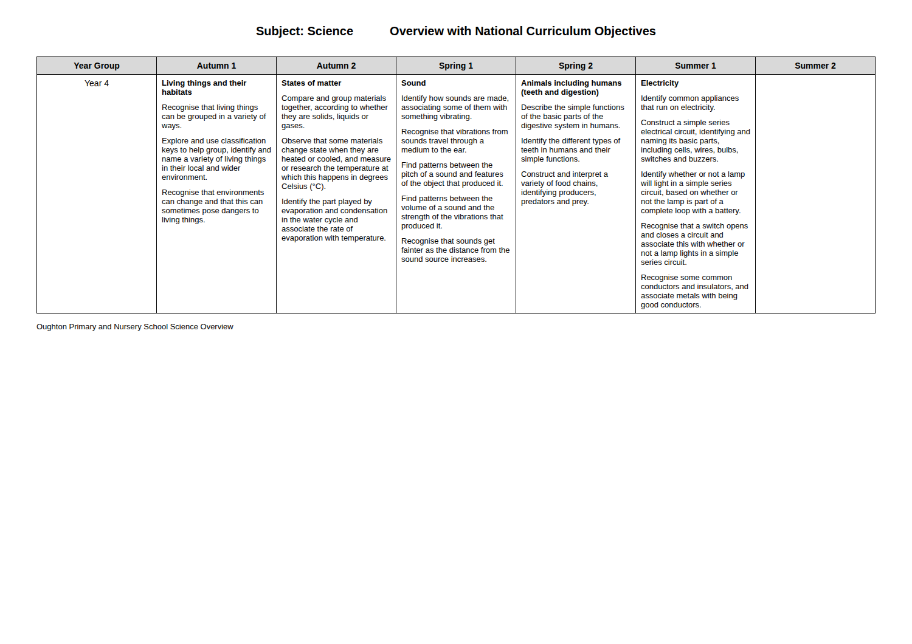Subject: Science Overview with National Curriculum Objectives
| Year Group | Autumn 1 | Autumn 2 | Spring 1 | Spring 2 | Summer 1 | Summer 2 |
| --- | --- | --- | --- | --- | --- | --- |
| Year 4 | Living things and their habitats Recognise that living things can be grouped in a variety of ways. Explore and use classification keys to help group, identify and name a variety of living things in their local and wider environment. Recognise that environments can change and that this can sometimes pose dangers to living things. | States of matter Compare and group materials together, according to whether they are solids, liquids or gases. Observe that some materials change state when they are heated or cooled, and measure or research the temperature at which this happens in degrees Celsius (°C). Identify the part played by evaporation and condensation in the water cycle and associate the rate of evaporation with temperature. | Sound Identify how sounds are made, associating some of them with something vibrating. Recognise that vibrations from sounds travel through a medium to the ear. Find patterns between the pitch of a sound and features of the object that produced it. Find patterns between the volume of a sound and the strength of the vibrations that produced it. Recognise that sounds get fainter as the distance from the sound source increases. | Animals including humans (teeth and digestion) Describe the simple functions of the basic parts of the digestive system in humans. Identify the different types of teeth in humans and their simple functions. Construct and interpret a variety of food chains, identifying producers, predators and prey. | Electricity Identify common appliances that run on electricity. Construct a simple series electrical circuit, identifying and naming its basic parts, including cells, wires, bulbs, switches and buzzers. Identify whether or not a lamp will light in a simple series circuit, based on whether or not the lamp is part of a complete loop with a battery. Recognise that a switch opens and closes a circuit and associate this with whether or not a lamp lights in a simple series circuit. Recognise some common conductors and insulators, and associate metals with being good conductors. | |
Oughton Primary and Nursery School Science Overview